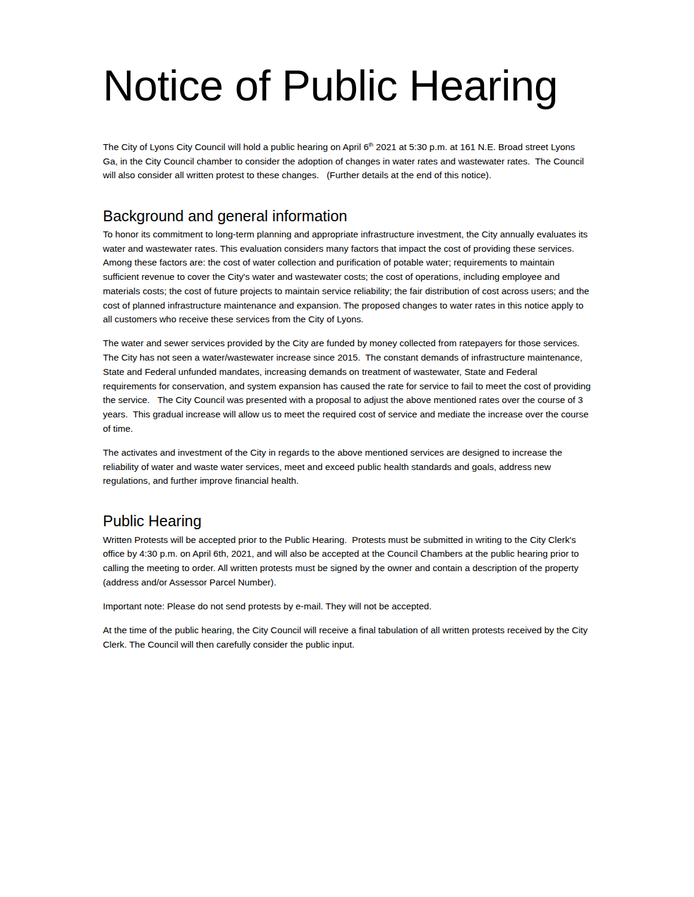Notice of Public Hearing
The City of Lyons City Council will hold a public hearing on April 6th 2021 at 5:30 p.m. at 161 N.E. Broad street Lyons Ga, in the City Council chamber to consider the adoption of changes in water rates and wastewater rates. The Council will also consider all written protest to these changes. (Further details at the end of this notice).
Background and general information
To honor its commitment to long-term planning and appropriate infrastructure investment, the City annually evaluates its water and wastewater rates. This evaluation considers many factors that impact the cost of providing these services. Among these factors are: the cost of water collection and purification of potable water; requirements to maintain sufficient revenue to cover the City's water and wastewater costs; the cost of operations, including employee and materials costs; the cost of future projects to maintain service reliability; the fair distribution of cost across users; and the cost of planned infrastructure maintenance and expansion. The proposed changes to water rates in this notice apply to all customers who receive these services from the City of Lyons.
The water and sewer services provided by the City are funded by money collected from ratepayers for those services. The City has not seen a water/wastewater increase since 2015. The constant demands of infrastructure maintenance, State and Federal unfunded mandates, increasing demands on treatment of wastewater, State and Federal requirements for conservation, and system expansion has caused the rate for service to fail to meet the cost of providing the service. The City Council was presented with a proposal to adjust the above mentioned rates over the course of 3 years. This gradual increase will allow us to meet the required cost of service and mediate the increase over the course of time.
The activates and investment of the City in regards to the above mentioned services are designed to increase the reliability of water and waste water services, meet and exceed public health standards and goals, address new regulations, and further improve financial health.
Public Hearing
Written Protests will be accepted prior to the Public Hearing. Protests must be submitted in writing to the City Clerk's office by 4:30 p.m. on April 6th, 2021, and will also be accepted at the Council Chambers at the public hearing prior to calling the meeting to order. All written protests must be signed by the owner and contain a description of the property (address and/or Assessor Parcel Number).
Important note: Please do not send protests by e-mail. They will not be accepted.
At the time of the public hearing, the City Council will receive a final tabulation of all written protests received by the City Clerk. The Council will then carefully consider the public input.